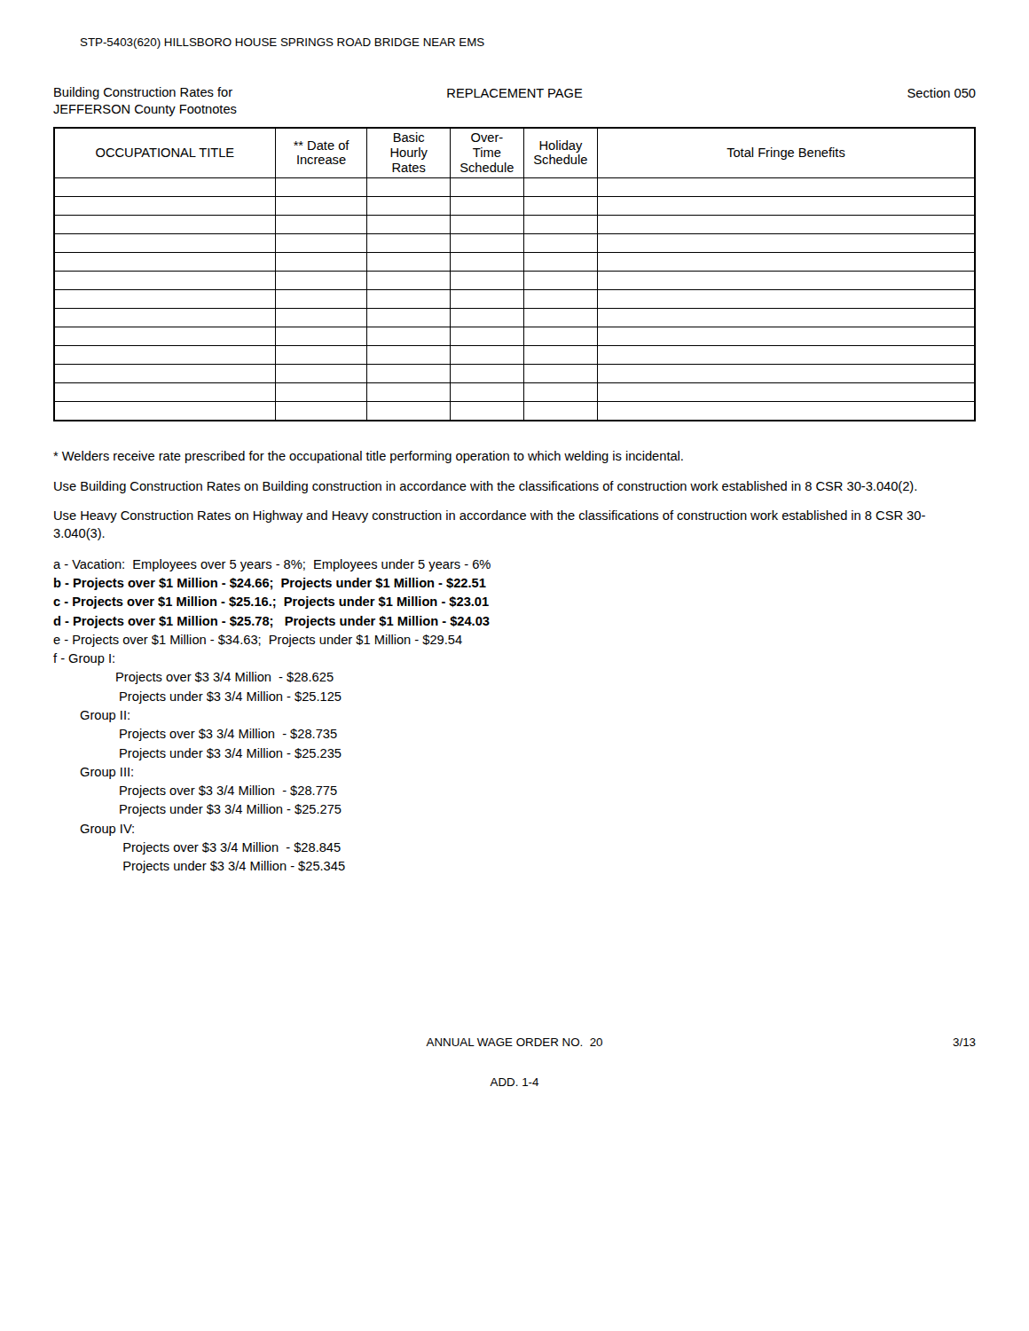STP-5403(620) HILLSBORO HOUSE SPRINGS ROAD BRIDGE NEAR EMS
Building Construction Rates for
JEFFERSON County Footnotes
REPLACEMENT PAGE
Section 050
| OCCUPATIONAL TITLE | ** Date of Increase | Basic Hourly Rates | Over- Time Schedule | Holiday Schedule | Total Fringe Benefits |
| --- | --- | --- | --- | --- | --- |
* Welders receive rate prescribed for the occupational title performing operation to which welding is incidental.
Use Building Construction Rates on Building construction in accordance with the classifications of construction work established in 8 CSR 30-3.040(2).
Use Heavy Construction Rates on Highway and Heavy construction in accordance with the classifications of construction work established in 8 CSR 30-3.040(3).
a - Vacation: Employees over 5 years - 8%; Employees under 5 years - 6%
b - Projects over $1 Million - $24.66; Projects under $1 Million - $22.51
c - Projects over $1 Million - $25.16.; Projects under $1 Million - $23.01
d - Projects over $1 Million - $25.78; Projects under $1 Million - $24.03
e - Projects over $1 Million - $34.63; Projects under $1 Million - $29.54
f - Group I:
Projects over $3 3/4 Million - $28.625
Projects under $3 3/4 Million - $25.125
Group II:
Projects over $3 3/4 Million - $28.735
Projects under $3 3/4 Million - $25.235
Group III:
Projects over $3 3/4 Million - $28.775
Projects under $3 3/4 Million - $25.275
Group IV:
Projects over $3 3/4 Million - $28.845
Projects under $3 3/4 Million - $25.345
ANNUAL WAGE ORDER NO. 20 3/13
ADD. 1-4